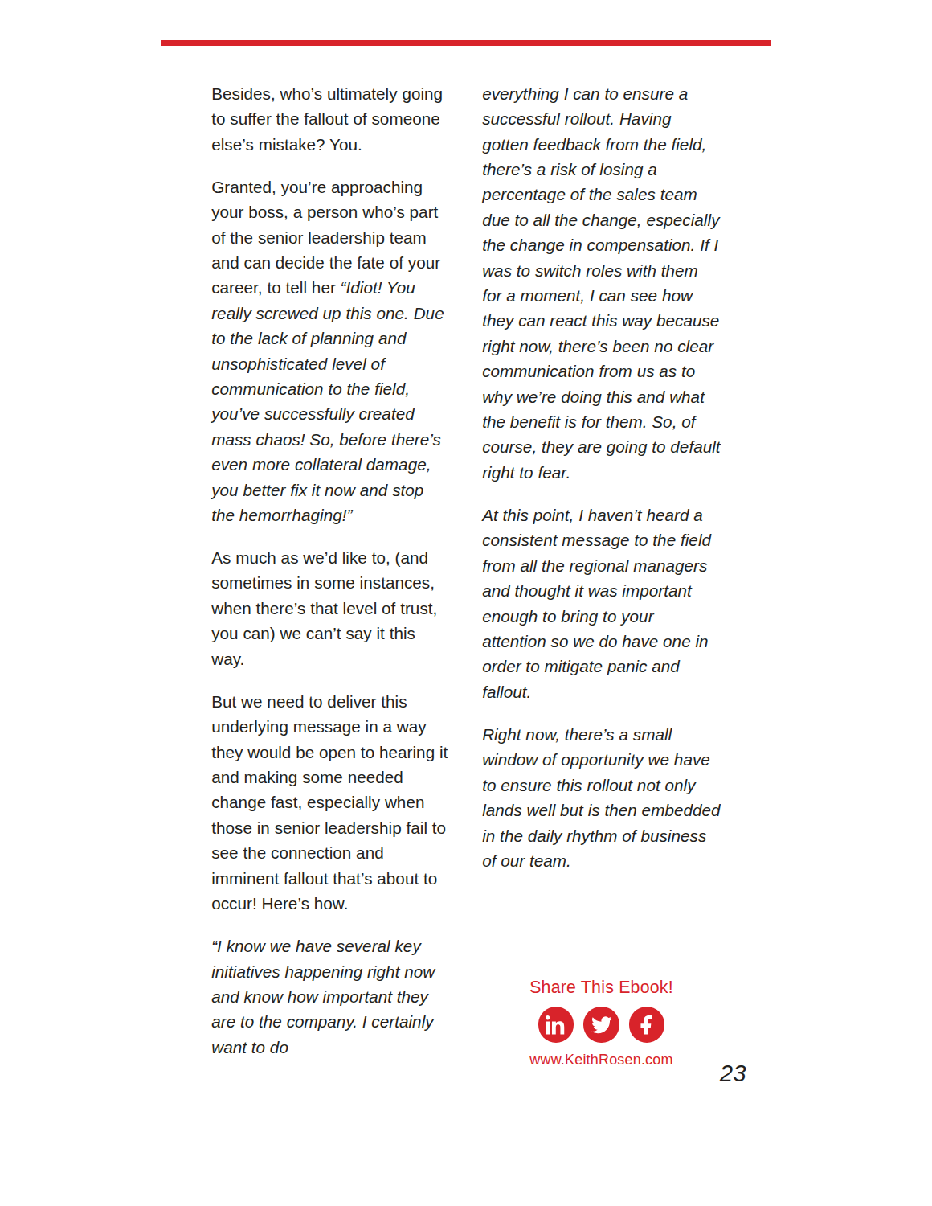Besides, who’s ultimately going to suffer the fallout of someone else’s mistake? You.
Granted, you’re approaching your boss, a person who’s part of the senior leadership team and can decide the fate of your career, to tell her “Idiot! You really screwed up this one. Due to the lack of planning and unsophisticated level of communication to the field, you’ve successfully created mass chaos! So, before there’s even more collateral damage, you better fix it now and stop the hemorrhaging!”
As much as we’d like to, (and sometimes in some instances, when there’s that level of trust, you can) we can’t say it this way.
But we need to deliver this underlying message in a way they would be open to hearing it and making some needed change fast, especially when those in senior leadership fail to see the connection and imminent fallout that’s about to occur! Here’s how.
“I know we have several key initiatives happening right now and know how important they are to the company. I certainly want to do
everything I can to ensure a successful rollout. Having gotten feedback from the field, there’s a risk of losing a percentage of the sales team due to all the change, especially the change in compensation. If I was to switch roles with them for a moment, I can see how they can react this way because right now, there’s been no clear communication from us as to why we’re doing this and what the benefit is for them. So, of course, they are going to default right to fear.
At this point, I haven’t heard a consistent message to the field from all the regional managers and thought it was important enough to bring to your attention so we do have one in order to mitigate panic and fallout.
Right now, there’s a small window of opportunity we have to ensure this rollout not only lands well but is then embedded in the daily rhythm of business of our team.
Share This Ebook!
www.KeithRosen.com
23